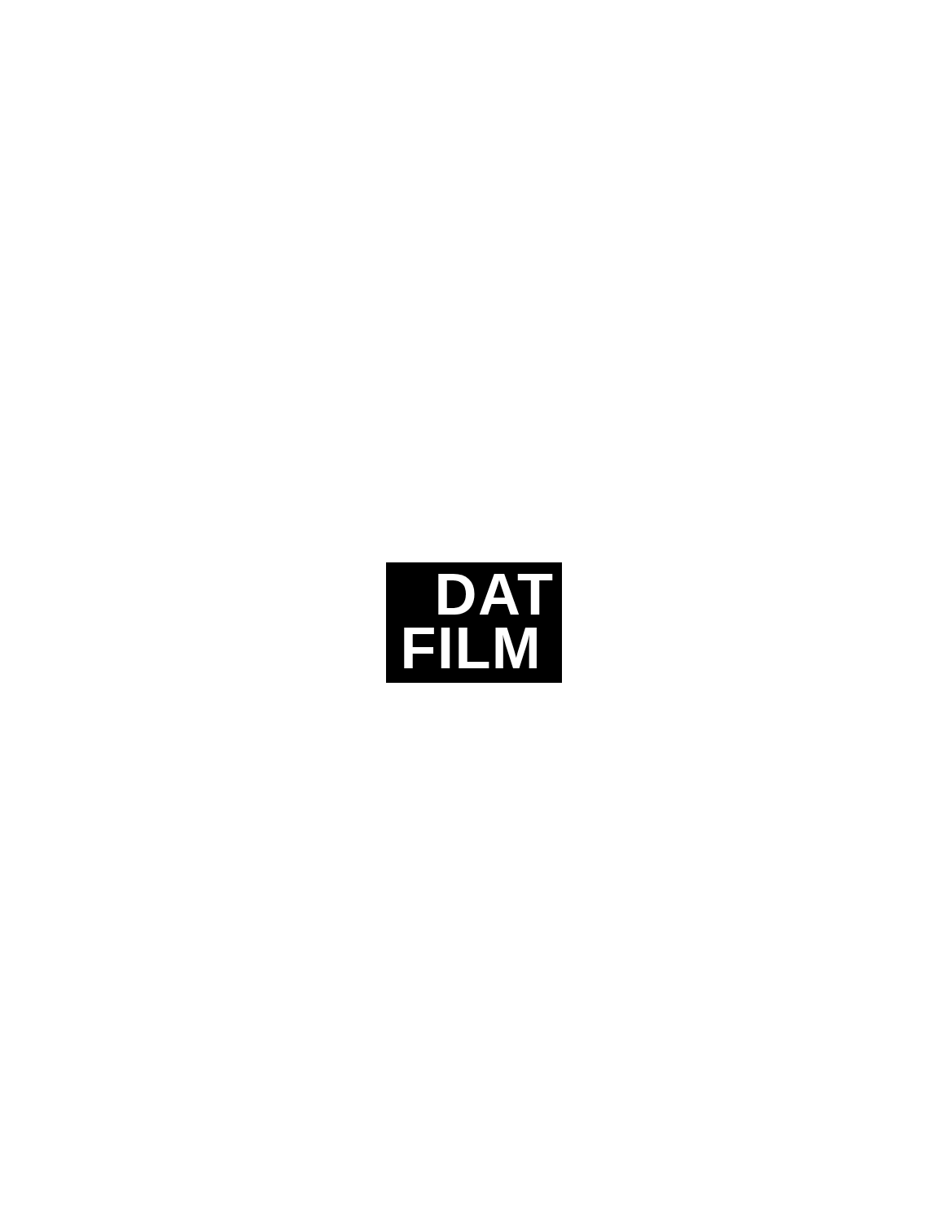DAT FILM